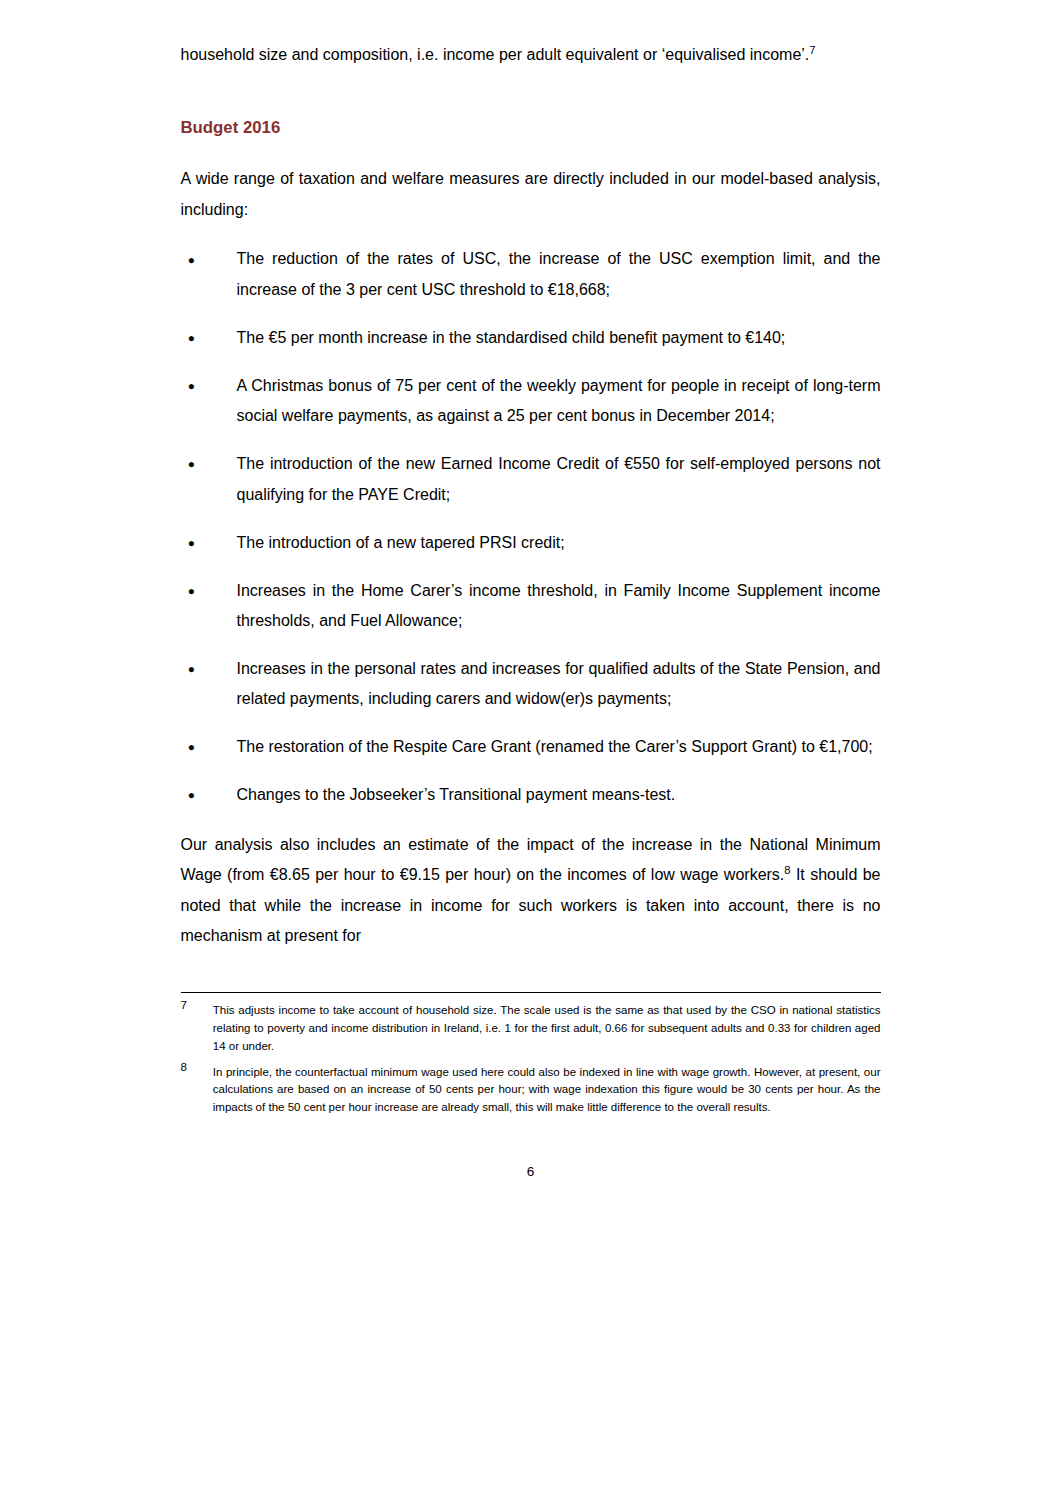household size and composition, i.e. income per adult equivalent or ‘equivalised income’.7
Budget 2016
A wide range of taxation and welfare measures are directly included in our model-based analysis, including:
The reduction of the rates of USC, the increase of the USC exemption limit, and the increase of the 3 per cent USC threshold to €18,668;
The €5 per month increase in the standardised child benefit payment to €140;
A Christmas bonus of 75 per cent of the weekly payment for people in receipt of long-term social welfare payments, as against a 25 per cent bonus in December 2014;
The introduction of the new Earned Income Credit of €550 for self-employed persons not qualifying for the PAYE Credit;
The introduction of a new tapered PRSI credit;
Increases in the Home Carer’s income threshold, in Family Income Supplement income thresholds, and Fuel Allowance;
Increases in the personal rates and increases for qualified adults of the State Pension, and related payments, including carers and widow(er)s payments;
The restoration of the Respite Care Grant (renamed the Carer’s Support Grant) to €1,700;
Changes to the Jobseeker’s Transitional payment means-test.
Our analysis also includes an estimate of the impact of the increase in the National Minimum Wage (from €8.65 per hour to €9.15 per hour) on the incomes of low wage workers.8 It should be noted that while the increase in income for such workers is taken into account, there is no mechanism at present for
| 7 | This adjusts income to take account of household size. The scale used is the same as that used by the CSO in national statistics relating to poverty and income distribution in Ireland, i.e. 1 for the first adult, 0.66 for subsequent adults and 0.33 for children aged 14 or under. |
| 8 | In principle, the counterfactual minimum wage used here could also be indexed in line with wage growth. However, at present, our calculations are based on an increase of 50 cents per hour; with wage indexation this figure would be 30 cents per hour. As the impacts of the 50 cent per hour increase are already small, this will make little difference to the overall results. |
6